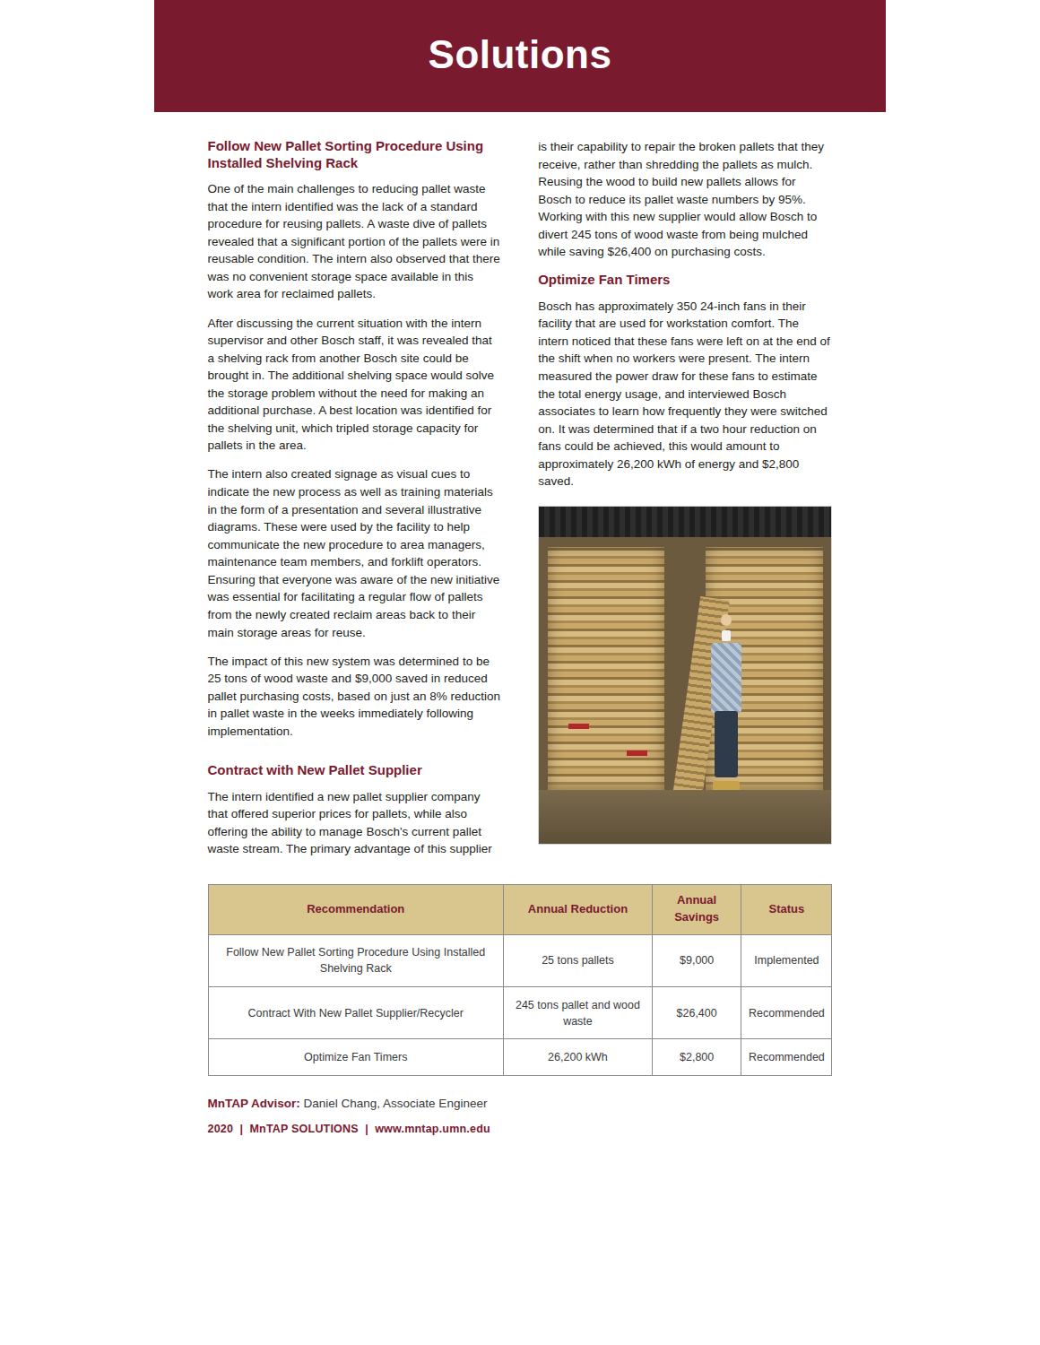Solutions
Follow New Pallet Sorting Procedure Using Installed Shelving Rack
One of the main challenges to reducing pallet waste that the intern identified was the lack of a standard procedure for reusing pallets. A waste dive of pallets revealed that a significant portion of the pallets were in reusable condition. The intern also observed that there was no convenient storage space available in this work area for reclaimed pallets.
After discussing the current situation with the intern supervisor and other Bosch staff, it was revealed that a shelving rack from another Bosch site could be brought in. The additional shelving space would solve the storage problem without the need for making an additional purchase. A best location was identified for the shelving unit, which tripled storage capacity for pallets in the area.
The intern also created signage as visual cues to indicate the new process as well as training materials in the form of a presentation and several illustrative diagrams. These were used by the facility to help communicate the new procedure to area managers, maintenance team members, and forklift operators. Ensuring that everyone was aware of the new initiative was essential for facilitating a regular flow of pallets from the newly created reclaim areas back to their main storage areas for reuse.
The impact of this new system was determined to be 25 tons of wood waste and $9,000 saved in reduced pallet purchasing costs, based on just an 8% reduction in pallet waste in the weeks immediately following implementation.
Contract with New Pallet Supplier
The intern identified a new pallet supplier company that offered superior prices for pallets, while also offering the ability to manage Bosch's current pallet waste stream. The primary advantage of this supplier is their capability to repair the broken pallets that they receive, rather than shredding the pallets as mulch. Reusing the wood to build new pallets allows for Bosch to reduce its pallet waste numbers by 95%. Working with this new supplier would allow Bosch to divert 245 tons of wood waste from being mulched while saving $26,400 on purchasing costs.
Optimize Fan Timers
Bosch has approximately 350 24-inch fans in their facility that are used for workstation comfort. The intern noticed that these fans were left on at the end of the shift when no workers were present. The intern measured the power draw for these fans to estimate the total energy usage, and interviewed Bosch associates to learn how frequently they were switched on. It was determined that if a two hour reduction on fans could be achieved, this would amount to approximately 26,200 kWh of energy and $2,800 saved.
| Recommendation | Annual Reduction | Annual Savings | Status |
| --- | --- | --- | --- |
| Follow New Pallet Sorting Procedure Using Installed Shelving Rack | 25 tons pallets | $9,000 | Implemented |
| Contract With New Pallet Supplier/Recycler | 245 tons pallet and wood waste | $26,400 | Recommended |
| Optimize Fan Timers | 26,200 kWh | $2,800 | Recommended |
MnTAP Advisor: Daniel Chang, Associate Engineer
2020 | MnTAP SOLUTIONS | www.mntap.umn.edu